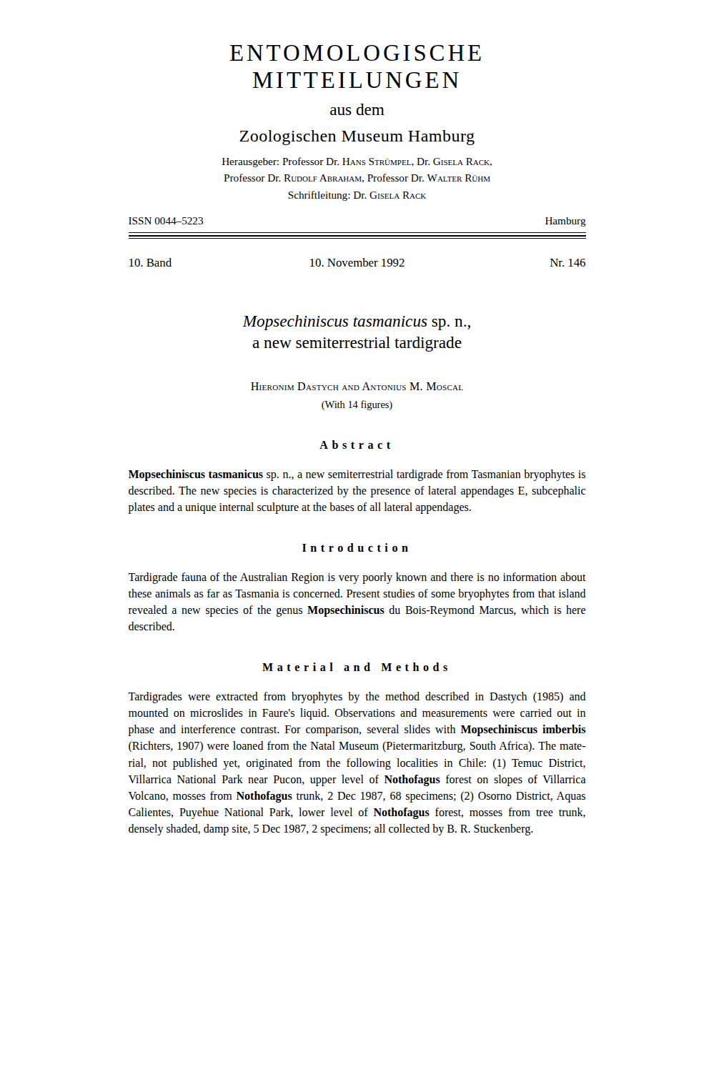ENTOMOLOGISCHE MITTEILUNGEN
aus dem
Zoologischen Museum Hamburg
Herausgeber: Professor Dr. Hans Strümpel, Dr. Gisela Rack,
Professor Dr. Rudolf Abraham, Professor Dr. Walter Rühm
Schriftleitung: Dr. Gisela Rack
ISSN 0044–5223 Hamburg
10. Band 10. November 1992 Nr. 146
Mopsechiniscus tasmanicus sp. n.,
a new semiterrestrial tardigrade
Hieronim Dastych and Antonius M. Moscal
(With 14 figures)
Abstract
Mopsechiniscus tasmanicus sp. n., a new semiterrestrial tardigrade from Tasmanian bryophytes is described. The new species is characterized by the presence of lateral appendages E, subcephalic plates and a unique internal sculpture at the bases of all lateral appendages.
Introduction
Tardigrade fauna of the Australian Region is very poorly known and there is no information about these animals as far as Tasmania is concerned. Present studies of some bryophytes from that island revealed a new species of the genus Mopsechiniscus du Bois-Reymond Marcus, which is here described.
Material and Methods
Tardigrades were extracted from bryophytes by the method described in Dastych (1985) and mounted on microslides in Faure's liquid. Observations and measurements were carried out in phase and interference contrast. For comparison, several slides with Mopsechiniscus imberbis (Richters, 1907) were loaned from the Natal Museum (Pietermaritzburg, South Africa). The material, not published yet, originated from the following localities in Chile: (1) Temuc District, Villarrica National Park near Pucon, upper level of Nothofagus forest on slopes of Villarrica Volcano, mosses from Nothofagus trunk, 2 Dec 1987, 68 specimens; (2) Osorno District, Aquas Calientes, Puyehue National Park, lower level of Nothofagus forest, mosses from tree trunk, densely shaded, damp site, 5 Dec 1987, 2 specimens; all collected by B. R. Stuckenberg.